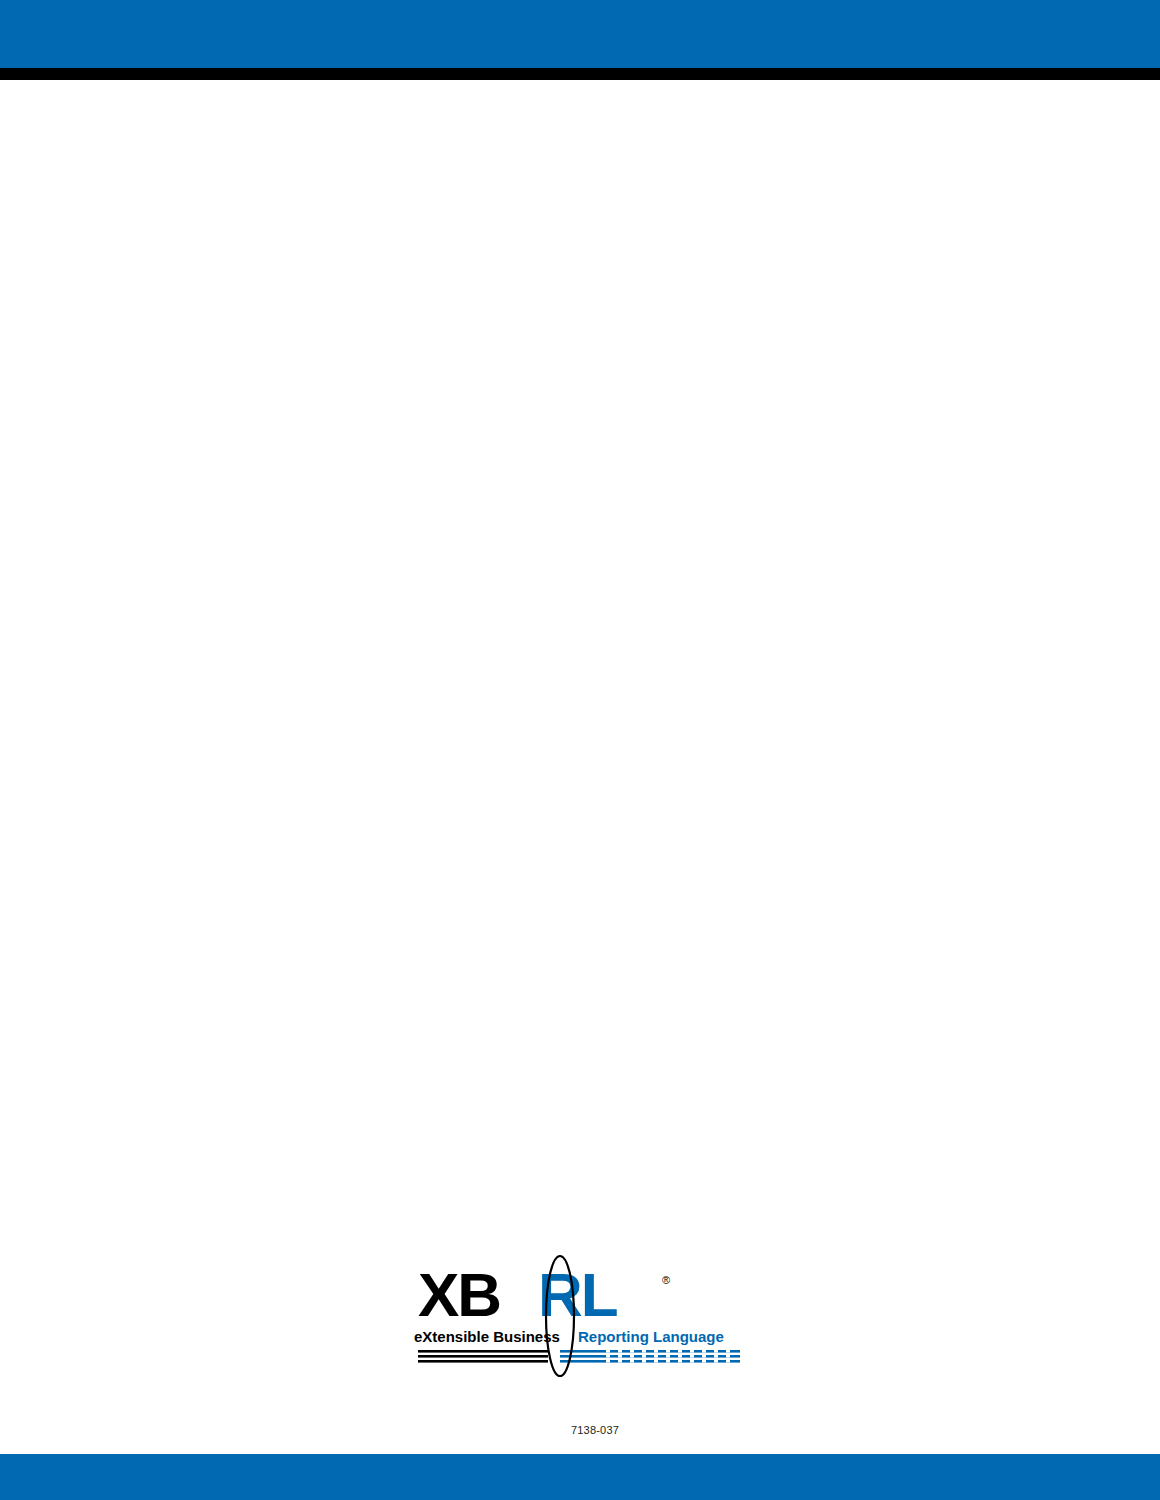XBRL — eXtensible Business Reporting Language XB RL ® eXtensible Business Reporting Language
7138-037